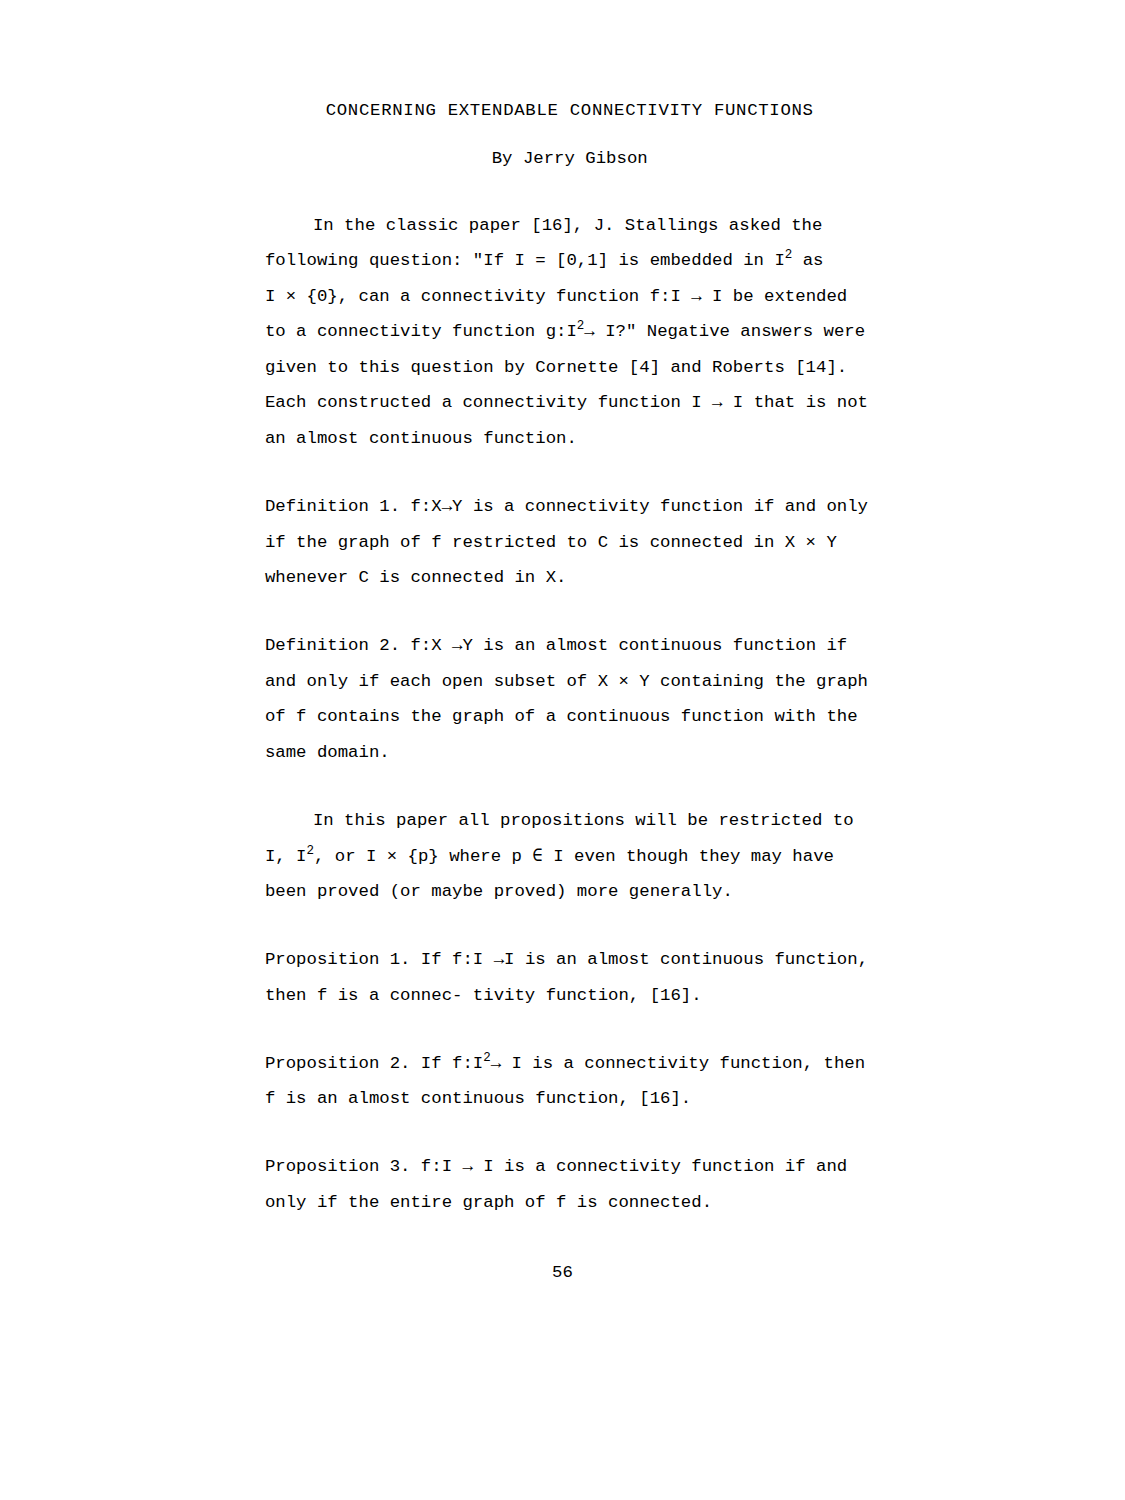CONCERNING EXTENDABLE CONNECTIVITY FUNCTIONS
By Jerry Gibson
In the classic paper [16], J. Stallings asked the following question: "If I = [0,1] is embedded in I2 as I × {0}, can a connectivity function f:I → I be extended to a connectivity function g:I2→ I?" Negative answers were given to this question by Cornette [4] and Roberts [14]. Each constructed a connectivity function I → I that is not an almost continuous function.
Definition 1. f:X→Y is a connectivity function if and only if the graph of f restricted to C is connected in X × Y whenever C is connected in X.
Definition 2. f:X →Y is an almost continuous function if and only if each open subset of X × Y containing the graph of f contains the graph of a continuous function with the same domain.
In this paper all propositions will be restricted to I, I2, or I × {p} where p ∈ I even though they may have been proved (or maybe proved) more generally.
Proposition 1. If f:I →I is an almost continuous function, then f is a connec- tivity function, [16].
Proposition 2. If f:I2→ I is a connectivity function, then f is an almost continuous function, [16].
Proposition 3. f:I → I is a connectivity function if and only if the entire graph of f is connected.
56